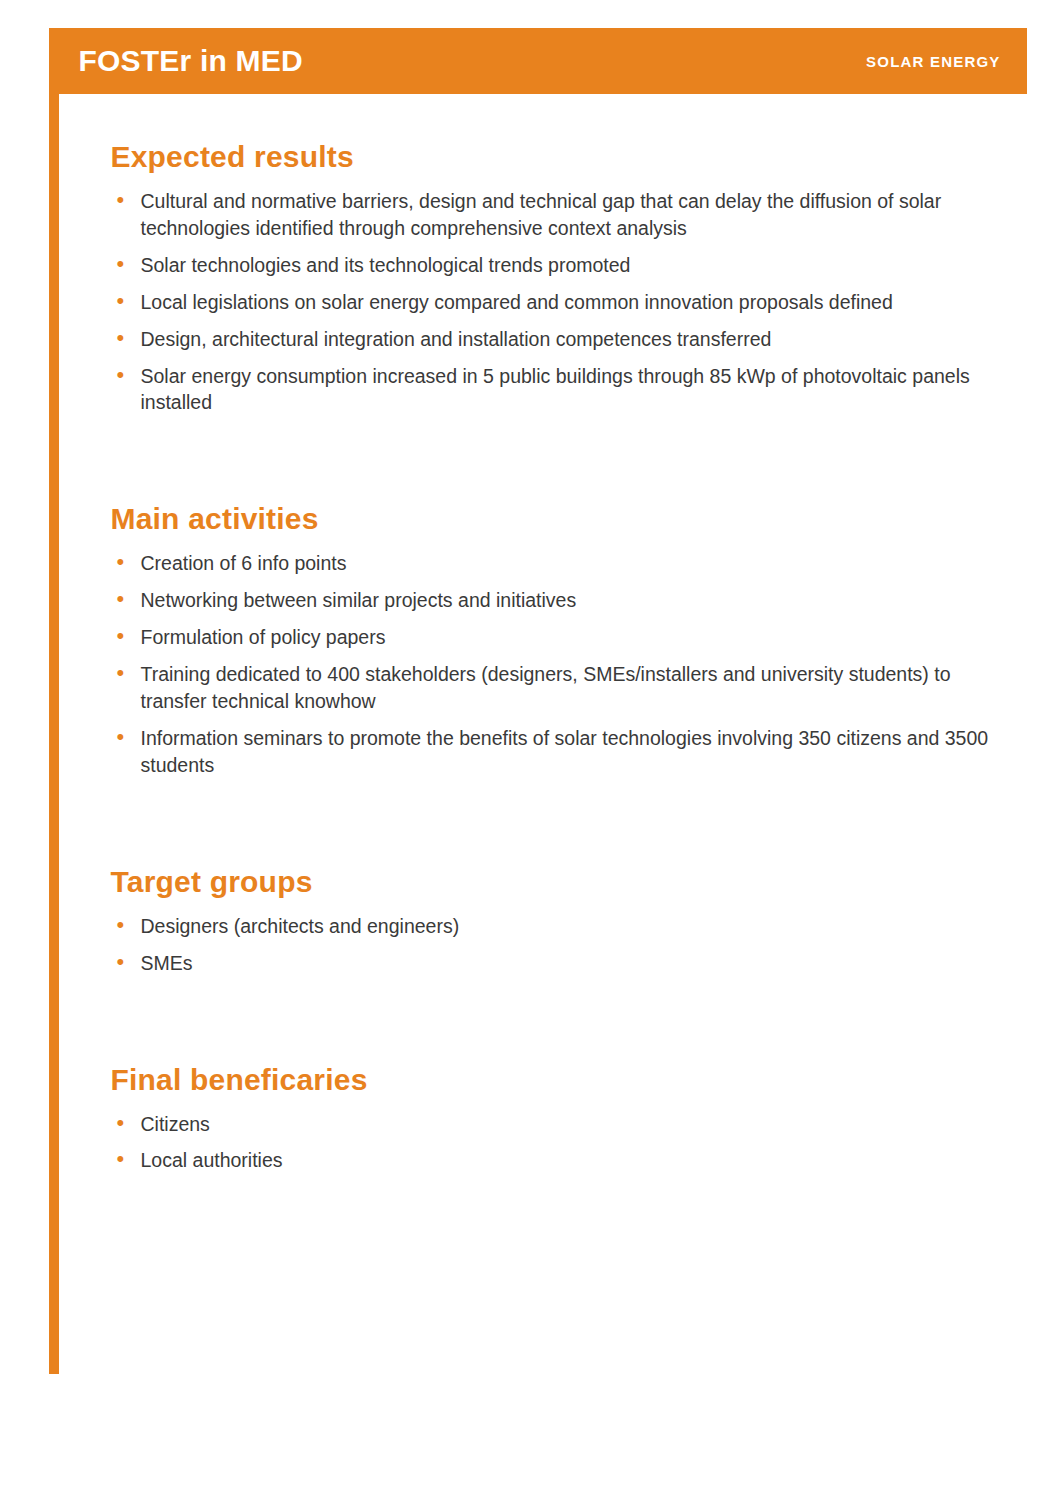FOSTEr in MED
Solar energy
Expected results
Cultural and normative barriers, design and technical gap that can delay the diffusion of solar technologies identified through comprehensive context analysis
Solar technologies and its technological trends promoted
Local legislations on solar energy compared and common innovation proposals defined
Design, architectural integration and installation competences transferred
Solar energy consumption increased in 5 public buildings through 85 kWp of photovoltaic panels installed
Main activities
Creation of 6 info points
Networking between similar projects and initiatives
Formulation of policy papers
Training dedicated to 400 stakeholders (designers, SMEs/installers and university students) to transfer technical knowhow
Information seminars to promote the benefits of solar technologies involving 350 citizens and 3500 students
Target groups
Designers (architects and engineers)
SMEs
Final beneficaries
Citizens
Local authorities